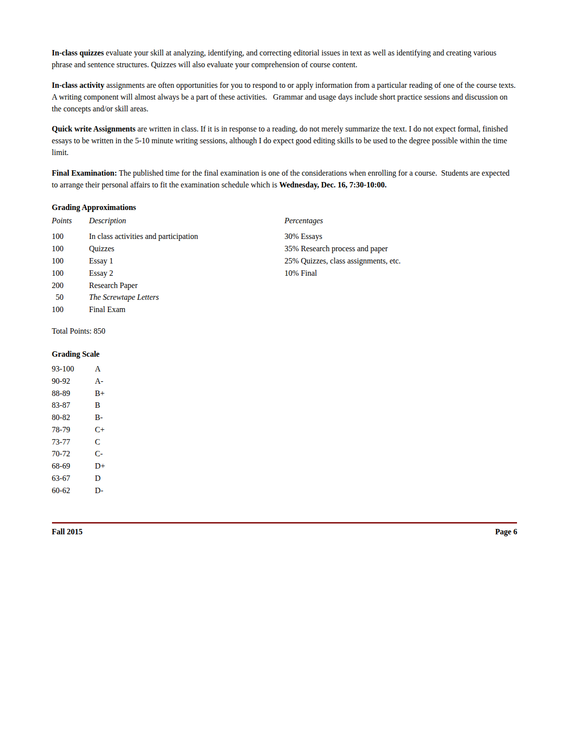In-class quizzes evaluate your skill at analyzing, identifying, and correcting editorial issues in text as well as identifying and creating various phrase and sentence structures. Quizzes will also evaluate your comprehension of course content.
In-class activity assignments are often opportunities for you to respond to or apply information from a particular reading of one of the course texts. A writing component will almost always be a part of these activities. Grammar and usage days include short practice sessions and discussion on the concepts and/or skill areas.
Quick write Assignments are written in class. If it is in response to a reading, do not merely summarize the text. I do not expect formal, finished essays to be written in the 5-10 minute writing sessions, although I do expect good editing skills to be used to the degree possible within the time limit.
Final Examination: The published time for the final examination is one of the considerations when enrolling for a course. Students are expected to arrange their personal affairs to fit the examination schedule which is Wednesday, Dec. 16, 7:30-10:00.
Grading Approximations
| Points | Description | Percentages |
| --- | --- | --- |
| 100 | In class activities and participation | 30% Essays |
| 100 | Quizzes | 35% Research process and paper |
| 100 | Essay 1 | 25% Quizzes, class assignments, etc. |
| 100 | Essay 2 | 10% Final |
| 200 | Research Paper | |
| 50 | The Screwtape Letters | |
| 100 | Final Exam | |
Total Points: 850
Grading Scale
| 93-100 | A |
| 90-92 | A- |
| 88-89 | B+ |
| 83-87 | B |
| 80-82 | B- |
| 78-79 | C+ |
| 73-77 | C |
| 70-72 | C- |
| 68-69 | D+ |
| 63-67 | D |
| 60-62 | D- |
Fall 2015 Page 6